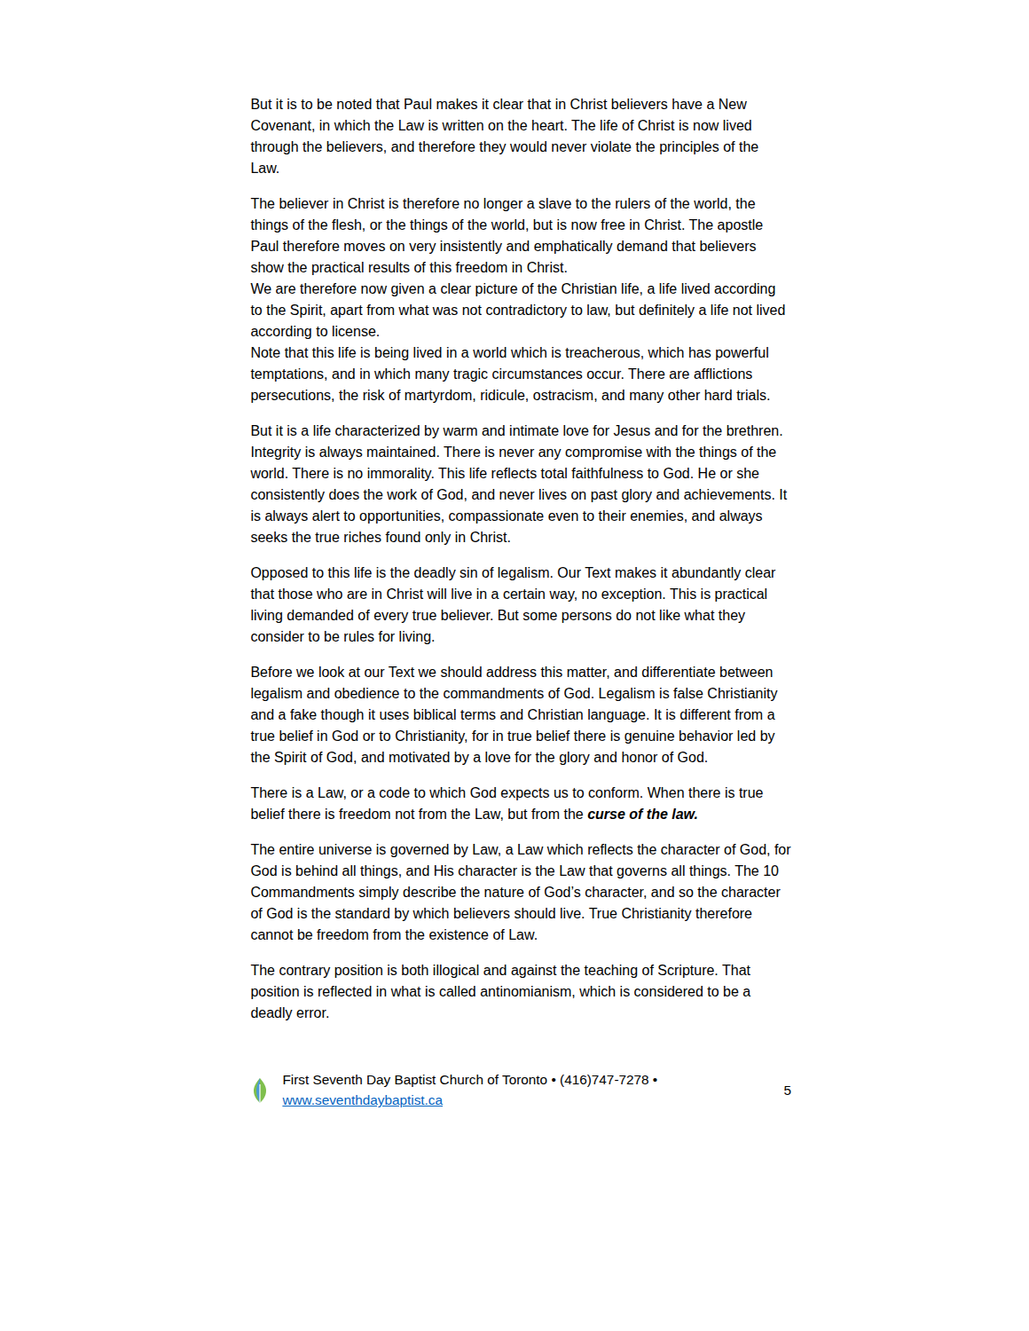But it is to be noted that Paul makes it clear that in Christ believers have a New Covenant, in which the Law is written on the heart. The life of Christ is now lived through the believers, and therefore they would never violate the principles of the Law.
The believer in Christ is therefore no longer a slave to the rulers of the world, the things of the flesh, or the things of the world, but is now free in Christ. The apostle Paul therefore moves on very insistently and emphatically demand that believers show the practical results of this freedom in Christ.
We are therefore now given a clear picture of the Christian life, a life lived according to the Spirit, apart from what was not contradictory to law, but definitely a life not lived according to license.
Note that this life is being lived in a world which is treacherous, which has powerful temptations, and in which many tragic circumstances occur. There are afflictions persecutions, the risk of martyrdom, ridicule, ostracism, and many other hard trials.
But it is a life characterized by warm and intimate love for Jesus and for the brethren. Integrity is always maintained. There is never any compromise with the things of the world. There is no immorality. This life reflects total faithfulness to God. He or she consistently does the work of God, and never lives on past glory and achievements. It is always alert to opportunities, compassionate even to their enemies, and always seeks the true riches found only in Christ.
Opposed to this life is the deadly sin of legalism. Our Text makes it abundantly clear that those who are in Christ will live in a certain way, no exception. This is practical living demanded of every true believer. But some persons do not like what they consider to be rules for living.
Before we look at our Text we should address this matter, and differentiate between legalism and obedience to the commandments of God. Legalism is false Christianity and a fake though it uses biblical terms and Christian language. It is different from a true belief in God or to Christianity, for in true belief there is genuine behavior led by the Spirit of God, and motivated by a love for the glory and honor of God.
There is a Law, or a code to which God expects us to conform. When there is true belief there is freedom not from the Law, but from the curse of the law.
The entire universe is governed by Law, a Law which reflects the character of God, for God is behind all things, and His character is the Law that governs all things. The 10 Commandments simply describe the nature of God’s character, and so the character of God is the standard by which believers should live. True Christianity therefore cannot be freedom from the existence of Law.
The contrary position is both illogical and against the teaching of Scripture. That position is reflected in what is called antinomianism, which is considered to be a deadly error.
First Seventh Day Baptist Church of Toronto • (416)747-7278 • www.seventhdaybaptist.ca
5